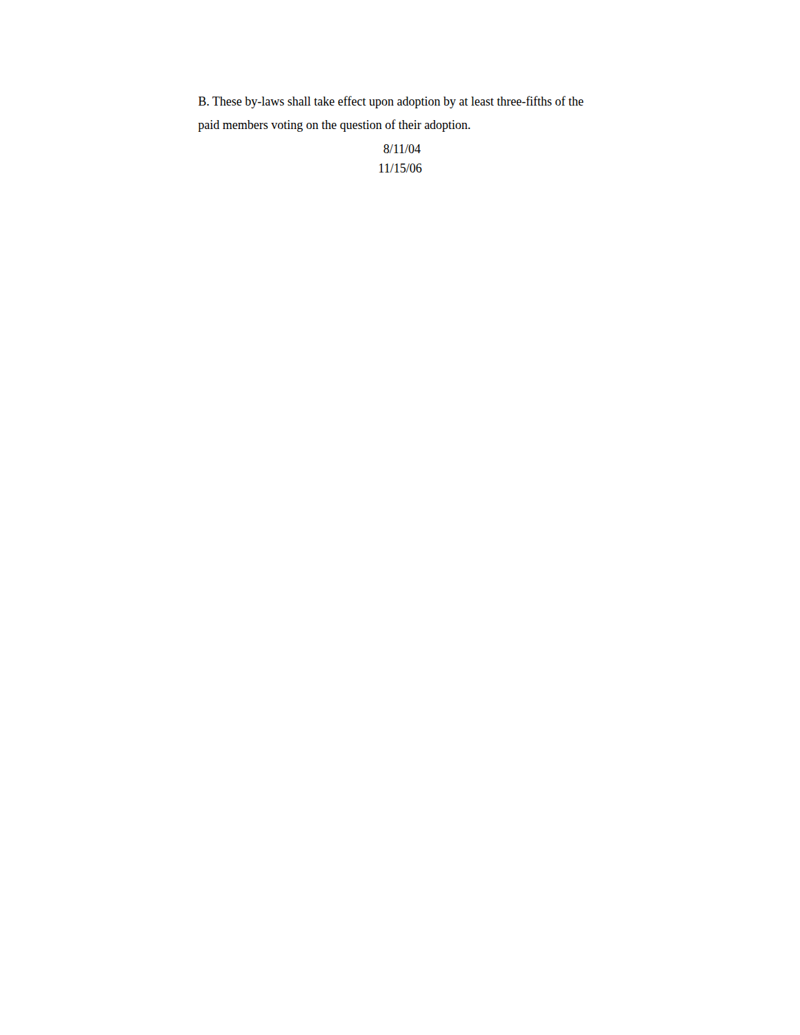B. These by-laws shall take effect upon adoption by at least three-fifths of the paid members voting on the question of their adoption.
8/11/04 11/15/06